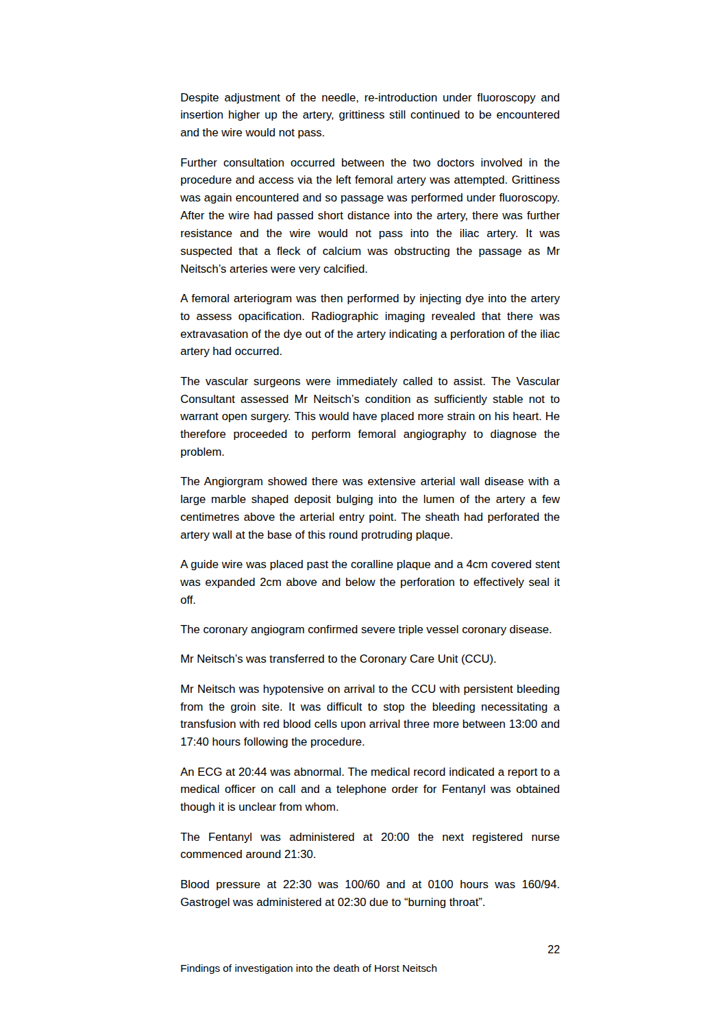Despite adjustment of the needle, re-introduction under fluoroscopy and insertion higher up the artery, grittiness still continued to be encountered and the wire would not pass.
Further consultation occurred between the two doctors involved in the procedure and access via the left femoral artery was attempted. Grittiness was again encountered and so passage was performed under fluoroscopy. After the wire had passed short distance into the artery, there was further resistance and the wire would not pass into the iliac artery. It was suspected that a fleck of calcium was obstructing the passage as Mr Neitsch’s arteries were very calcified.
A femoral arteriogram was then performed by injecting dye into the artery to assess opacification. Radiographic imaging revealed that there was extravasation of the dye out of the artery indicating a perforation of the iliac artery had occurred.
The vascular surgeons were immediately called to assist. The Vascular Consultant assessed Mr Neitsch’s condition as sufficiently stable not to warrant open surgery. This would have placed more strain on his heart. He therefore proceeded to perform femoral angiography to diagnose the problem.
The Angiorgram showed there was extensive arterial wall disease with a large marble shaped deposit bulging into the lumen of the artery a few centimetres above the arterial entry point. The sheath had perforated the artery wall at the base of this round protruding plaque.
A guide wire was placed past the coralline plaque and a 4cm covered stent was expanded 2cm above and below the perforation to effectively seal it off.
The coronary angiogram confirmed severe triple vessel coronary disease.
Mr Neitsch’s was transferred to the Coronary Care Unit (CCU).
Mr Neitsch was hypotensive on arrival to the CCU with persistent bleeding from the groin site. It was difficult to stop the bleeding necessitating a transfusion with red blood cells upon arrival three more between 13:00 and 17:40 hours following the procedure.
An ECG at 20:44 was abnormal. The medical record indicated a report to a medical officer on call and a telephone order for Fentanyl was obtained though it is unclear from whom.
The Fentanyl was administered at 20:00 the next registered nurse commenced around 21:30.
Blood pressure at 22:30 was 100/60 and at 0100 hours was 160/94. Gastrogel was administered at 02:30 due to “burning throat”.
22
Findings of investigation into the death of Horst Neitsch